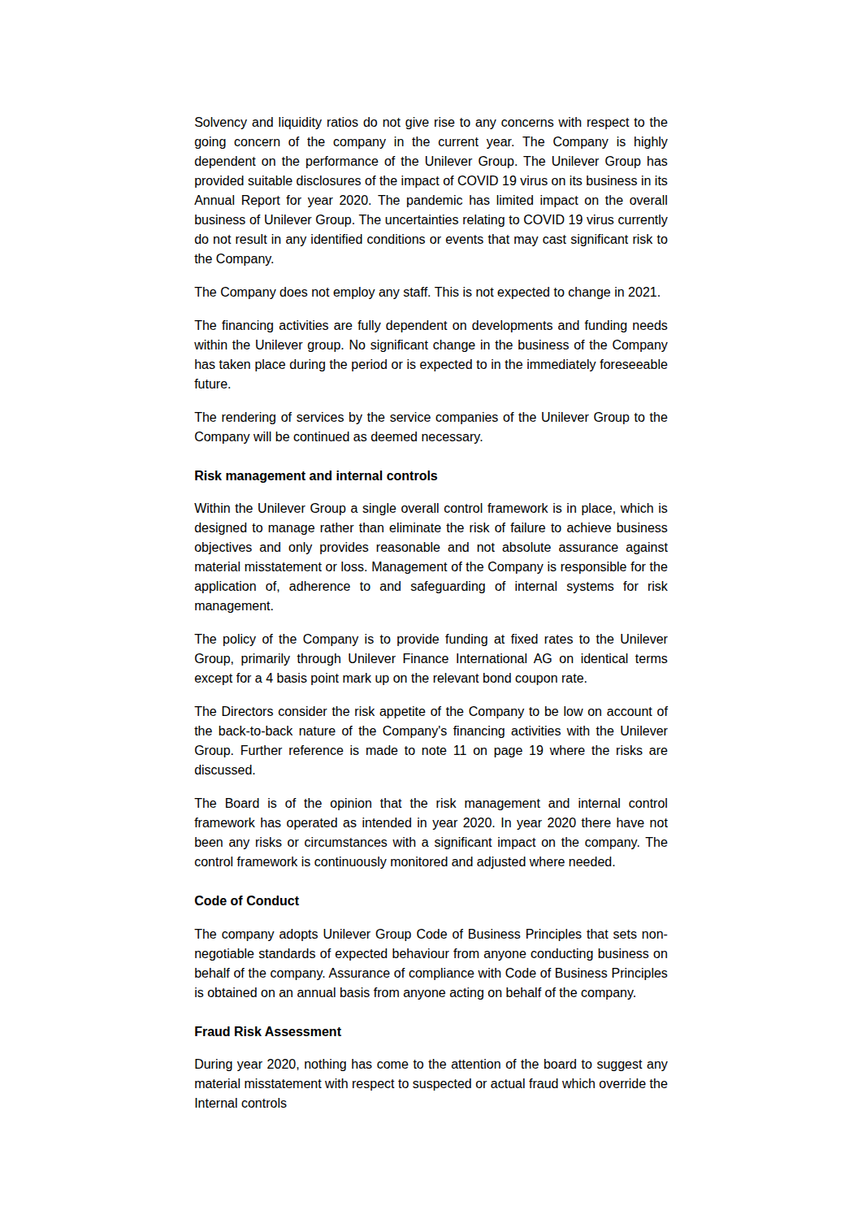Solvency and liquidity ratios do not give rise to any concerns with respect to the going concern of the company in the current year. The Company is highly dependent on the performance of the Unilever Group. The Unilever Group has provided suitable disclosures of the impact of COVID 19 virus on its business in its Annual Report for year 2020. The pandemic has limited impact on the overall business of Unilever Group. The uncertainties relating to COVID 19 virus currently do not result in any identified conditions or events that may cast significant risk to the Company.
The Company does not employ any staff. This is not expected to change in 2021.
The financing activities are fully dependent on developments and funding needs within the Unilever group. No significant change in the business of the Company has taken place during the period or is expected to in the immediately foreseeable future.
The rendering of services by the service companies of the Unilever Group to the Company will be continued as deemed necessary.
Risk management and internal controls
Within the Unilever Group a single overall control framework is in place, which is designed to manage rather than eliminate the risk of failure to achieve business objectives and only provides reasonable and not absolute assurance against material misstatement or loss. Management of the Company is responsible for the application of, adherence to and safeguarding of internal systems for risk management.
The policy of the Company is to provide funding at fixed rates to the Unilever Group, primarily through Unilever Finance International AG on identical terms except for a 4 basis point mark up on the relevant bond coupon rate.
The Directors consider the risk appetite of the Company to be low on account of the back-to-back nature of the Company's financing activities with the Unilever Group. Further reference is made to note 11 on page 19 where the risks are discussed.
The Board is of the opinion that the risk management and internal control framework has operated as intended in year 2020. In year 2020 there have not been any risks or circumstances with a significant impact on the company. The control framework is continuously monitored and adjusted where needed.
Code of Conduct
The company adopts Unilever Group Code of Business Principles that sets non-negotiable standards of expected behaviour from anyone conducting business on behalf of the company. Assurance of compliance with Code of Business Principles is obtained on an annual basis from anyone acting on behalf of the company.
Fraud Risk Assessment
During year 2020, nothing has come to the attention of the board to suggest any material misstatement with respect to suspected or actual fraud which override the Internal controls